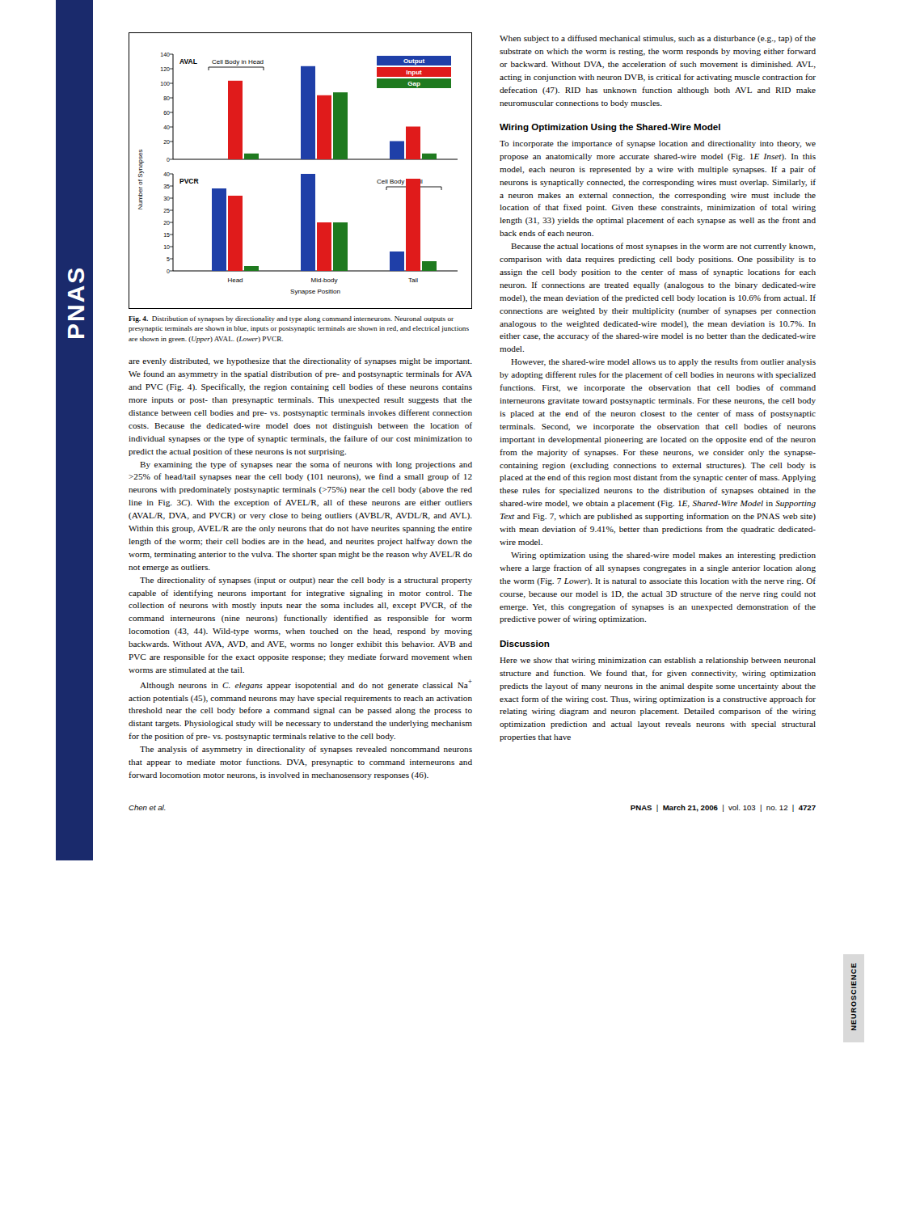PNAS
NEUROSCIENCE
Number of Synapses 140 120 100 80 60 40 20 0 AVAL Cell Body in Head Output Input Gap 40 35 30 25 20 15 10 5 0 PVCR Cell Body in Tail Head Mid-body Tail Synapse Position
Fig. 4. Distribution of synapses by directionality and type along command interneurons. Neuronal outputs or presynaptic terminals are shown in blue, inputs or postsynaptic terminals are shown in red, and electrical junctions are shown in green. (Upper) AVAL. (Lower) PVCR.
are evenly distributed, we hypothesize that the directionality of synapses might be important. We found an asymmetry in the spatial distribution of pre- and postsynaptic terminals for AVA and PVC (Fig. 4). Specifically, the region containing cell bodies of these neurons contains more inputs or post- than presynaptic terminals. This unexpected result suggests that the distance between cell bodies and pre- vs. postsynaptic terminals invokes different connection costs. Because the dedicated-wire model does not distinguish between the location of individual synapses or the type of synaptic terminals, the failure of our cost minimization to predict the actual position of these neurons is not surprising.
By examining the type of synapses near the soma of neurons with long projections and >25% of head/tail synapses near the cell body (101 neurons), we find a small group of 12 neurons with predominately postsynaptic terminals (>75%) near the cell body (above the red line in Fig. 3C). With the exception of AVEL/R, all of these neurons are either outliers (AVAL/R, DVA, and PVCR) or very close to being outliers (AVBL/R, AVDL/R, and AVL). Within this group, AVEL/R are the only neurons that do not have neurites spanning the entire length of the worm; their cell bodies are in the head, and neurites project halfway down the worm, terminating anterior to the vulva. The shorter span might be the reason why AVEL/R do not emerge as outliers.
The directionality of synapses (input or output) near the cell body is a structural property capable of identifying neurons important for integrative signaling in motor control. The collection of neurons with mostly inputs near the soma includes all, except PVCR, of the command interneurons (nine neurons) functionally identified as responsible for worm locomotion (43, 44). Wild-type worms, when touched on the head, respond by moving backwards. Without AVA, AVD, and AVE, worms no longer exhibit this behavior. AVB and PVC are responsible for the exact opposite response; they mediate forward movement when worms are stimulated at the tail.
Although neurons in C. elegans appear isopotential and do not generate classical Na+ action potentials (45), command neurons may have special requirements to reach an activation threshold near the cell body before a command signal can be passed along the process to distant targets. Physiological study will be necessary to understand the underlying mechanism for the position of pre- vs. postsynaptic terminals relative to the cell body.
The analysis of asymmetry in directionality of synapses revealed noncommand neurons that appear to mediate motor functions. DVA, presynaptic to command interneurons and forward locomotion motor neurons, is involved in mechanosensory responses (46).
When subject to a diffused mechanical stimulus, such as a disturbance (e.g., tap) of the substrate on which the worm is resting, the worm responds by moving either forward or backward. Without DVA, the acceleration of such movement is diminished. AVL, acting in conjunction with neuron DVB, is critical for activating muscle contraction for defecation (47). RID has unknown function although both AVL and RID make neuromuscular connections to body muscles.
Wiring Optimization Using the Shared-Wire Model
To incorporate the importance of synapse location and directionality into theory, we propose an anatomically more accurate shared-wire model (Fig. 1E Inset). In this model, each neuron is represented by a wire with multiple synapses. If a pair of neurons is synaptically connected, the corresponding wires must overlap. Similarly, if a neuron makes an external connection, the corresponding wire must include the location of that fixed point. Given these constraints, minimization of total wiring length (31, 33) yields the optimal placement of each synapse as well as the front and back ends of each neuron.
Because the actual locations of most synapses in the worm are not currently known, comparison with data requires predicting cell body positions. One possibility is to assign the cell body position to the center of mass of synaptic locations for each neuron. If connections are treated equally (analogous to the binary dedicated-wire model), the mean deviation of the predicted cell body location is 10.6% from actual. If connections are weighted by their multiplicity (number of synapses per connection analogous to the weighted dedicated-wire model), the mean deviation is 10.7%. In either case, the accuracy of the shared-wire model is no better than the dedicated-wire model.
However, the shared-wire model allows us to apply the results from outlier analysis by adopting different rules for the placement of cell bodies in neurons with specialized functions. First, we incorporate the observation that cell bodies of command interneurons gravitate toward postsynaptic terminals. For these neurons, the cell body is placed at the end of the neuron closest to the center of mass of postsynaptic terminals. Second, we incorporate the observation that cell bodies of neurons important in developmental pioneering are located on the opposite end of the neuron from the majority of synapses. For these neurons, we consider only the synapse-containing region (excluding connections to external structures). The cell body is placed at the end of this region most distant from the synaptic center of mass. Applying these rules for specialized neurons to the distribution of synapses obtained in the shared-wire model, we obtain a placement (Fig. 1E, Shared-Wire Model in Supporting Text and Fig. 7, which are published as supporting information on the PNAS web site) with mean deviation of 9.41%, better than predictions from the quadratic dedicated-wire model.
Wiring optimization using the shared-wire model makes an interesting prediction where a large fraction of all synapses congregates in a single anterior location along the worm (Fig. 7 Lower). It is natural to associate this location with the nerve ring. Of course, because our model is 1D, the actual 3D structure of the nerve ring could not emerge. Yet, this congregation of synapses is an unexpected demonstration of the predictive power of wiring optimization.
Discussion
Here we show that wiring minimization can establish a relationship between neuronal structure and function. We found that, for given connectivity, wiring optimization predicts the layout of many neurons in the animal despite some uncertainty about the exact form of the wiring cost. Thus, wiring optimization is a constructive approach for relating wiring diagram and neuron placement. Detailed comparison of the wiring optimization prediction and actual layout reveals neurons with special structural properties that have
Chen et al.
PNAS | March 21, 2006 | vol. 103 | no. 12 | 4727